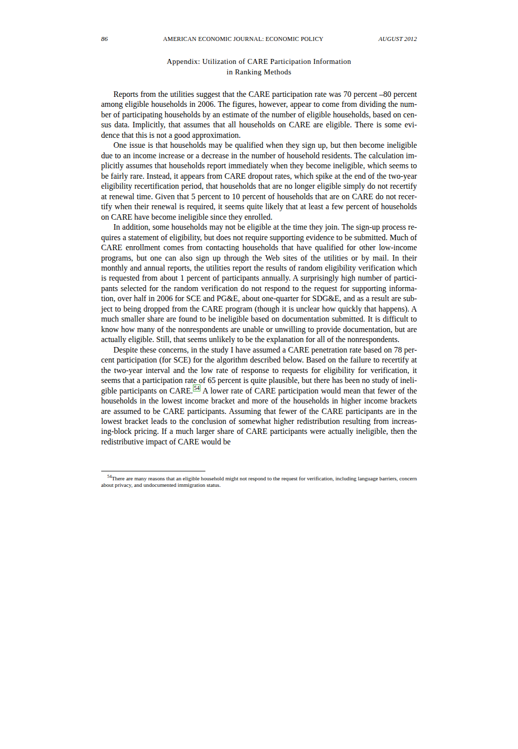86 AMERICAN ECONOMIC JOURNAL: ECONOMIC POLICY AUGUST 2012
Appendix: Utilization of CARE Participation Information
in Ranking Methods
Reports from the utilities suggest that the CARE participation rate was 70 percent –80 percent among eligible households in 2006. The figures, however, appear to come from dividing the number of participating households by an estimate of the number of eligible households, based on census data. Implicitly, that assumes that all households on CARE are eligible. There is some evidence that this is not a good approximation.
One issue is that households may be qualified when they sign up, but then become ineligible due to an income increase or a decrease in the number of household residents. The calculation implicitly assumes that households report immediately when they become ineligible, which seems to be fairly rare. Instead, it appears from CARE dropout rates, which spike at the end of the two-year eligibility recertification period, that households that are no longer eligible simply do not recertify at renewal time. Given that 5 percent to 10 percent of households that are on CARE do not recertify when their renewal is required, it seems quite likely that at least a few percent of households on CARE have become ineligible since they enrolled.
In addition, some households may not be eligible at the time they join. The sign-up process requires a statement of eligibility, but does not require supporting evidence to be submitted. Much of CARE enrollment comes from contacting households that have qualified for other low-income programs, but one can also sign up through the Web sites of the utilities or by mail. In their monthly and annual reports, the utilities report the results of random eligibility verification which is requested from about 1 percent of participants annually. A surprisingly high number of participants selected for the random verification do not respond to the request for supporting information, over half in 2006 for SCE and PG&E, about one-quarter for SDG&E, and as a result are subject to being dropped from the CARE program (though it is unclear how quickly that happens). A much smaller share are found to be ineligible based on documentation submitted. It is difficult to know how many of the nonrespondents are unable or unwilling to provide documentation, but are actually eligible. Still, that seems unlikely to be the explanation for all of the nonrespondents.
Despite these concerns, in the study I have assumed a CARE penetration rate based on 78 percent participation (for SCE) for the algorithm described below. Based on the failure to recertify at the two-year interval and the low rate of response to requests for eligibility for verification, it seems that a participation rate of 65 percent is quite plausible, but there has been no study of ineligible participants on CARE.54 A lower rate of CARE participation would mean that fewer of the households in the lowest income bracket and more of the households in higher income brackets are assumed to be CARE participants. Assuming that fewer of the CARE participants are in the lowest bracket leads to the conclusion of somewhat higher redistribution resulting from increasing-block pricing. If a much larger share of CARE participants were actually ineligible, then the redistributive impact of CARE would be
54There are many reasons that an eligible household might not respond to the request for verification, including language barriers, concern about privacy, and undocumented immigration status.